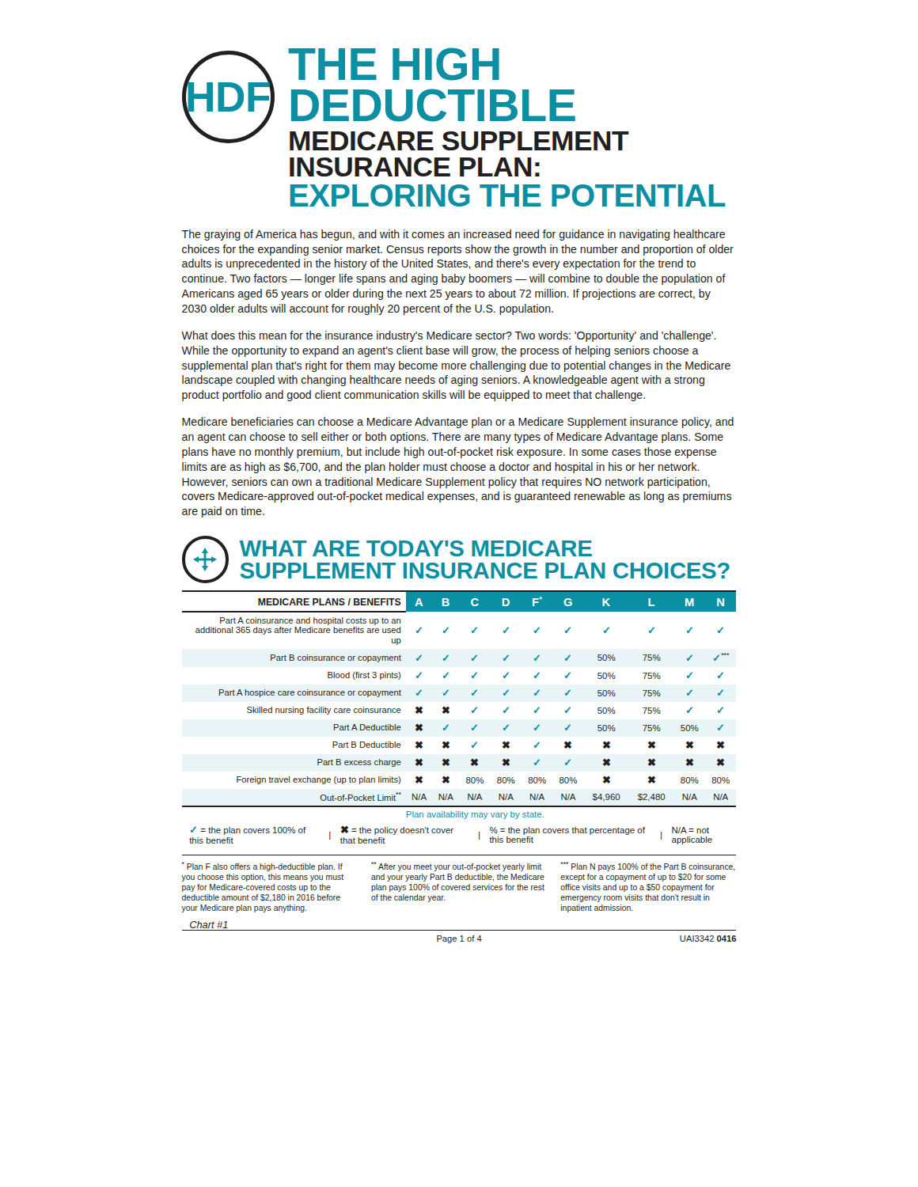HDF
The High Deductible Medicare Supplement Insurance Plan: Exploring the Potential
The graying of America has begun, and with it comes an increased need for guidance in navigating healthcare choices for the expanding senior market. Census reports show the growth in the number and proportion of older adults is unprecedented in the history of the United States, and there's every expectation for the trend to continue. Two factors — longer life spans and aging baby boomers — will combine to double the population of Americans aged 65 years or older during the next 25 years to about 72 million. If projections are correct, by 2030 older adults will account for roughly 20 percent of the U.S. population.
What does this mean for the insurance industry's Medicare sector? Two words: 'Opportunity' and 'challenge'. While the opportunity to expand an agent's client base will grow, the process of helping seniors choose a supplemental plan that's right for them may become more challenging due to potential changes in the Medicare landscape coupled with changing healthcare needs of aging seniors. A knowledgeable agent with a strong product portfolio and good client communication skills will be equipped to meet that challenge.
Medicare beneficiaries can choose a Medicare Advantage plan or a Medicare Supplement insurance policy, and an agent can choose to sell either or both options. There are many types of Medicare Advantage plans. Some plans have no monthly premium, but include high out-of-pocket risk exposure. In some cases those expense limits are as high as $6,700, and the plan holder must choose a doctor and hospital in his or her network. However, seniors can own a traditional Medicare Supplement policy that requires NO network participation, covers Medicare-approved out-of-pocket medical expenses, and is guaranteed renewable as long as premiums are paid on time.
What are today's Medicare
Supplement Insurance Plan choices?
| MEDICARE PLANS / BENEFITS | A | B | C | D | F * | G | K | L | M | N |
| --- | --- | --- | --- | --- | --- | --- | --- | --- | --- | --- |
| Part A coinsurance and hospital costs up to an additional 365 days after Medicare benefits are used up | ✓ | ✓ | ✓ | ✓ | ✓ | ✓ | ✓ | ✓ | ✓ | ✓ |
| Part B coinsurance or copayment | ✓ | ✓ | ✓ | ✓ | ✓ | ✓ | 50% | 75% | ✓ | ✓ *** |
| Blood (first 3 pints) | ✓ | ✓ | ✓ | ✓ | ✓ | ✓ | 50% | 75% | ✓ | ✓ |
| Part A hospice care coinsurance or copayment | ✓ | ✓ | ✓ | ✓ | ✓ | ✓ | 50% | 75% | ✓ | ✓ |
| Skilled nursing facility care coinsurance | ✖ | ✖ | ✓ | ✓ | ✓ | ✓ | 50% | 75% | ✓ | ✓ |
| Part A Deductible | ✖ | ✓ | ✓ | ✓ | ✓ | ✓ | 50% | 75% | 50% | ✓ |
| Part B Deductible | ✖ | ✖ | ✓ | ✖ | ✓ | ✖ | ✖ | ✖ | ✖ | ✖ |
| Part B excess charge | ✖ | ✖ | ✖ | ✖ | ✓ | ✓ | ✖ | ✖ | ✖ | ✖ |
| Foreign travel exchange (up to plan limits) | ✖ | ✖ | 80% | 80% | 80% | 80% | ✖ | ✖ | 80% | 80% |
| Out-of-Pocket Limit ** | N/A | N/A | N/A | N/A | N/A | N/A | $4,960 | $2,480 | N/A | N/A |
Plan availability may vary by state.
✓ = the plan covers 100% of this benefit | ✖ = the policy doesn't cover that benefit | % = the plan covers that percentage of this benefit | N/A = not applicable
* Plan F also offers a high-deductible plan. If you choose this option, this means you must pay for Medicare-covered costs up to the deductible amount of $2,180 in 2016 before your Medicare plan pays anything.
** After you meet your out-of-pocket yearly limit and your yearly Part B deductible, the Medicare plan pays 100% of covered services for the rest of the calendar year.
*** Plan N pays 100% of the Part B coinsurance, except for a copayment of up to $20 for some office visits and up to a $50 copayment for emergency room visits that don't result in inpatient admission.
Chart #1
Page 1 of 4
UAI3342 0416